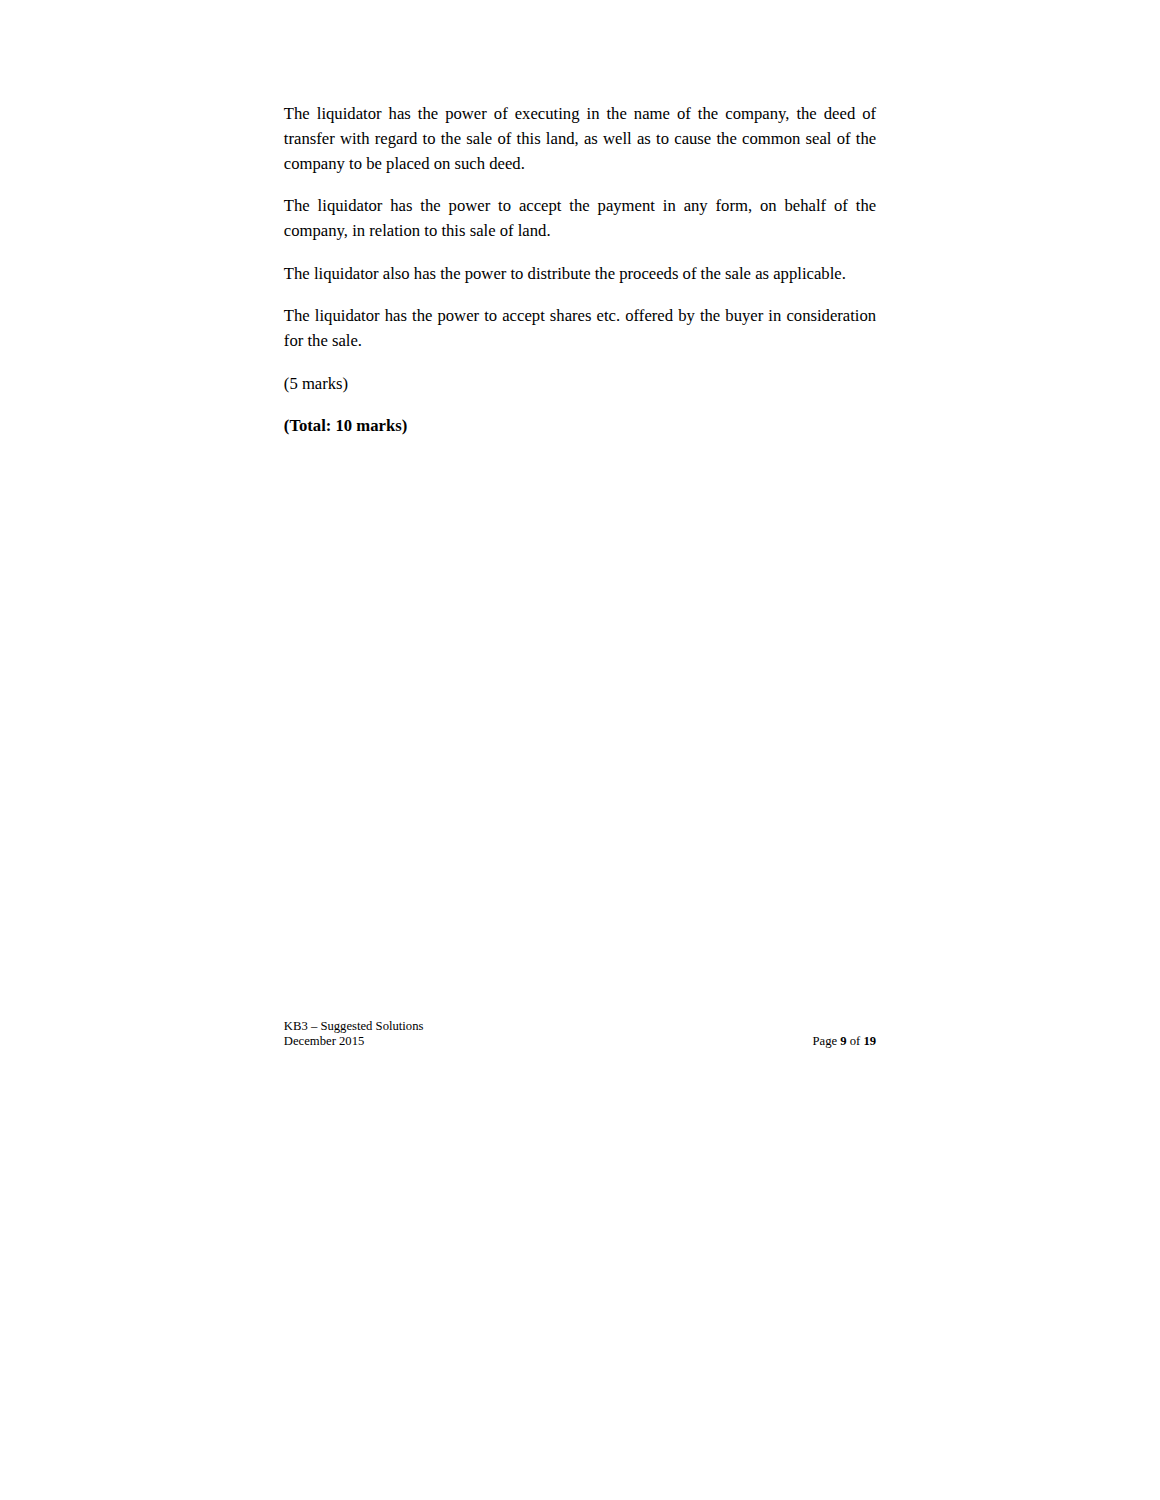The liquidator has the power of executing in the name of the company, the deed of transfer with regard to the sale of this land, as well as to cause the common seal of the company to be placed on such deed.
The liquidator has the power to accept the payment in any form, on behalf of the company, in relation to this sale of land.
The liquidator also has the power to distribute the proceeds of the sale as applicable.
The liquidator has the power to accept shares etc. offered by the buyer in consideration for the sale.
(5 marks)
(Total: 10 marks)
KB3 – Suggested Solutions
December 2015
Page 9 of 19